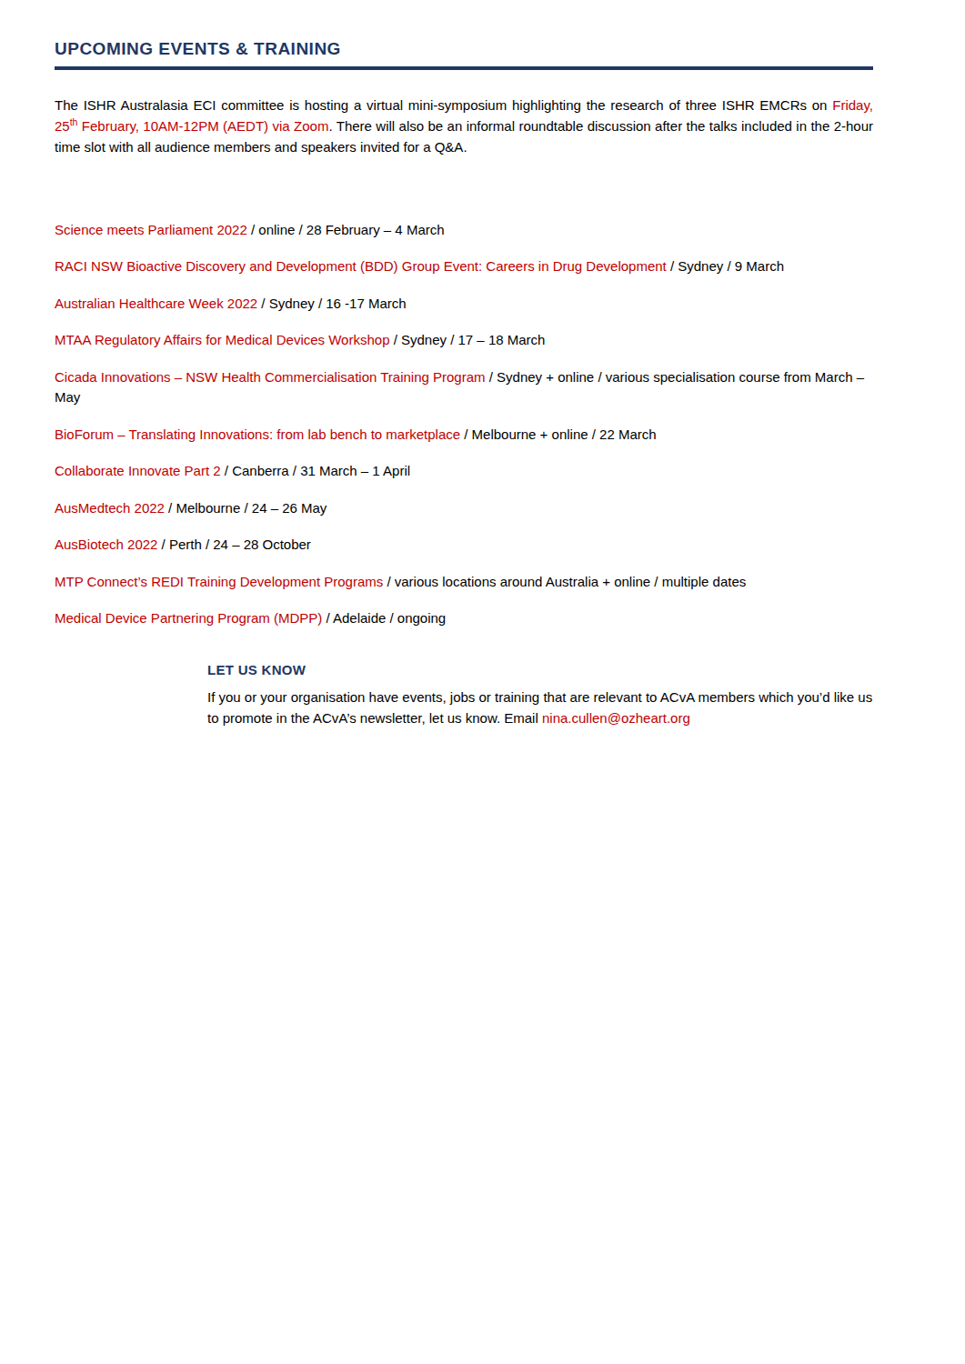UPCOMING EVENTS & TRAINING
The ISHR Australasia ECI committee is hosting a virtual mini-symposium highlighting the research of three ISHR EMCRs on Friday, 25th February, 10AM-12PM (AEDT) via Zoom. There will also be an informal roundtable discussion after the talks included in the 2-hour time slot with all audience members and speakers invited for a Q&A.
Science meets Parliament 2022 / online / 28 February – 4 March
RACI NSW Bioactive Discovery and Development (BDD) Group Event: Careers in Drug Development / Sydney / 9 March
Australian Healthcare Week 2022 / Sydney / 16 -17 March
MTAA Regulatory Affairs for Medical Devices Workshop / Sydney / 17 – 18 March
Cicada Innovations – NSW Health Commercialisation Training Program / Sydney + online / various specialisation course from March – May
BioForum – Translating Innovations: from lab bench to marketplace / Melbourne + online / 22 March
Collaborate Innovate Part 2 / Canberra / 31 March – 1 April
AusMedtech 2022 / Melbourne / 24 – 26 May
AusBiotech 2022 / Perth / 24 – 28 October
MTP Connect’s REDI Training Development Programs / various locations around Australia + online / multiple dates
Medical Device Partnering Program (MDPP) / Adelaide / ongoing
LET US KNOW
If you or your organisation have events, jobs or training that are relevant to ACvA members which you’d like us to promote in the ACvA’s newsletter, let us know. Email nina.cullen@ozheart.org